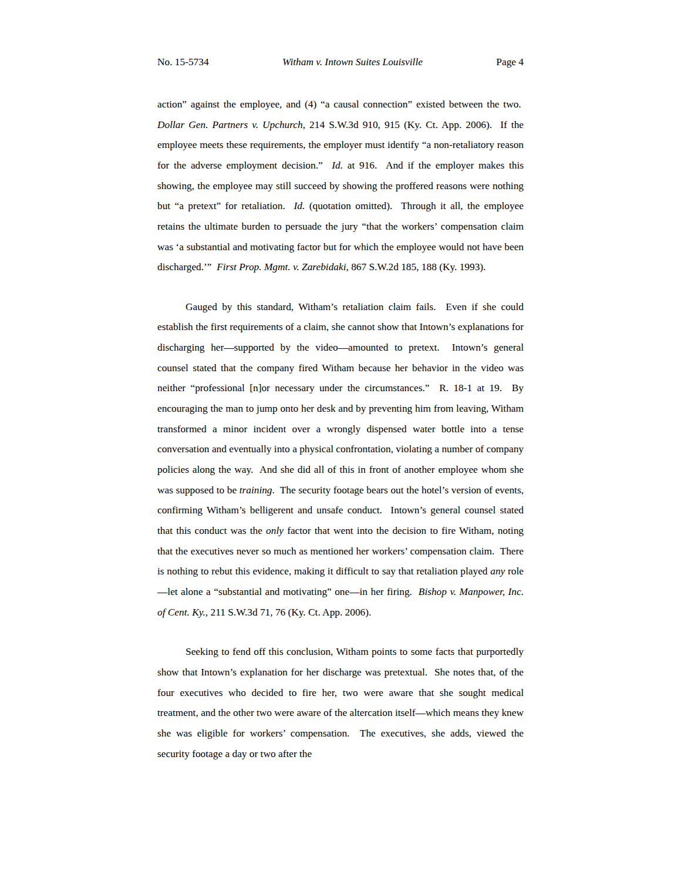No. 15-5734
Witham v. Intown Suites Louisville
Page 4
action” against the employee, and (4) “a causal connection” existed between the two. Dollar Gen. Partners v. Upchurch, 214 S.W.3d 910, 915 (Ky. Ct. App. 2006). If the employee meets these requirements, the employer must identify “a non-retaliatory reason for the adverse employment decision.” Id. at 916. And if the employer makes this showing, the employee may still succeed by showing the proffered reasons were nothing but “a pretext” for retaliation. Id. (quotation omitted). Through it all, the employee retains the ultimate burden to persuade the jury “that the workers’ compensation claim was ‘a substantial and motivating factor but for which the employee would not have been discharged.’” First Prop. Mgmt. v. Zarebidaki, 867 S.W.2d 185, 188 (Ky. 1993).
Gauged by this standard, Witham’s retaliation claim fails. Even if she could establish the first requirements of a claim, she cannot show that Intown’s explanations for discharging her—supported by the video—amounted to pretext. Intown’s general counsel stated that the company fired Witham because her behavior in the video was neither “professional [n]or necessary under the circumstances.” R. 18-1 at 19. By encouraging the man to jump onto her desk and by preventing him from leaving, Witham transformed a minor incident over a wrongly dispensed water bottle into a tense conversation and eventually into a physical confrontation, violating a number of company policies along the way. And she did all of this in front of another employee whom she was supposed to be training. The security footage bears out the hotel’s version of events, confirming Witham’s belligerent and unsafe conduct. Intown’s general counsel stated that this conduct was the only factor that went into the decision to fire Witham, noting that the executives never so much as mentioned her workers’ compensation claim. There is nothing to rebut this evidence, making it difficult to say that retaliation played any role—let alone a “substantial and motivating” one—in her firing. Bishop v. Manpower, Inc. of Cent. Ky., 211 S.W.3d 71, 76 (Ky. Ct. App. 2006).
Seeking to fend off this conclusion, Witham points to some facts that purportedly show that Intown’s explanation for her discharge was pretextual. She notes that, of the four executives who decided to fire her, two were aware that she sought medical treatment, and the other two were aware of the altercation itself—which means they knew she was eligible for workers’ compensation. The executives, she adds, viewed the security footage a day or two after the